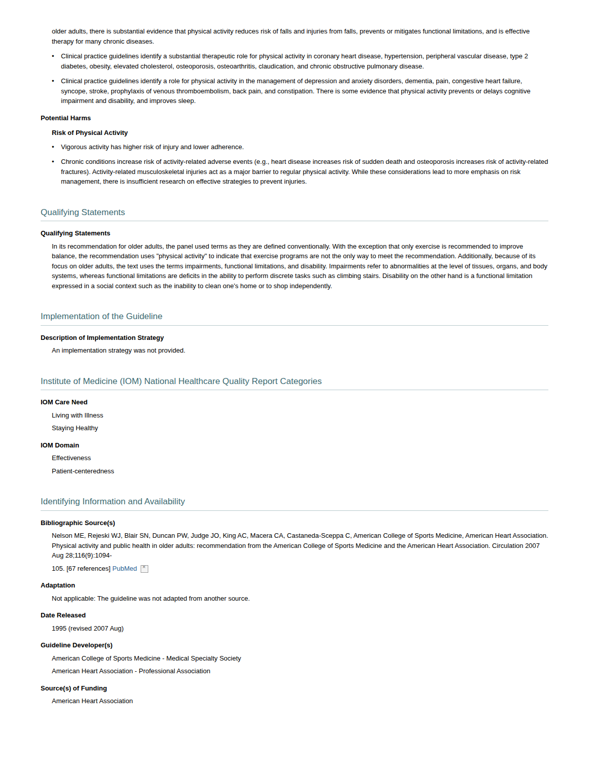older adults, there is substantial evidence that physical activity reduces risk of falls and injuries from falls, prevents or mitigates functional limitations, and is effective therapy for many chronic diseases.
Clinical practice guidelines identify a substantial therapeutic role for physical activity in coronary heart disease, hypertension, peripheral vascular disease, type 2 diabetes, obesity, elevated cholesterol, osteoporosis, osteoarthritis, claudication, and chronic obstructive pulmonary disease.
Clinical practice guidelines identify a role for physical activity in the management of depression and anxiety disorders, dementia, pain, congestive heart failure, syncope, stroke, prophylaxis of venous thromboembolism, back pain, and constipation. There is some evidence that physical activity prevents or delays cognitive impairment and disability, and improves sleep.
Potential Harms
Risk of Physical Activity
Vigorous activity has higher risk of injury and lower adherence.
Chronic conditions increase risk of activity-related adverse events (e.g., heart disease increases risk of sudden death and osteoporosis increases risk of activity-related fractures). Activity-related musculoskeletal injuries act as a major barrier to regular physical activity. While these considerations lead to more emphasis on risk management, there is insufficient research on effective strategies to prevent injuries.
Qualifying Statements
Qualifying Statements
In its recommendation for older adults, the panel used terms as they are defined conventionally. With the exception that only exercise is recommended to improve balance, the recommendation uses "physical activity" to indicate that exercise programs are not the only way to meet the recommendation. Additionally, because of its focus on older adults, the text uses the terms impairments, functional limitations, and disability. Impairments refer to abnormalities at the level of tissues, organs, and body systems, whereas functional limitations are deficits in the ability to perform discrete tasks such as climbing stairs. Disability on the other hand is a functional limitation expressed in a social context such as the inability to clean one's home or to shop independently.
Implementation of the Guideline
Description of Implementation Strategy
An implementation strategy was not provided.
Institute of Medicine (IOM) National Healthcare Quality Report Categories
IOM Care Need
Living with Illness
Staying Healthy
IOM Domain
Effectiveness
Patient-centeredness
Identifying Information and Availability
Bibliographic Source(s)
Nelson ME, Rejeski WJ, Blair SN, Duncan PW, Judge JO, King AC, Macera CA, Castaneda-Sceppa C, American College of Sports Medicine, American Heart Association. Physical activity and public health in older adults: recommendation from the American College of Sports Medicine and the American Heart Association. Circulation 2007 Aug 28;116(9):1094-
105. [67 references] PubMed
Adaptation
Not applicable: The guideline was not adapted from another source.
Date Released
1995 (revised 2007 Aug)
Guideline Developer(s)
American College of Sports Medicine - Medical Specialty Society
American Heart Association - Professional Association
Source(s) of Funding
American Heart Association